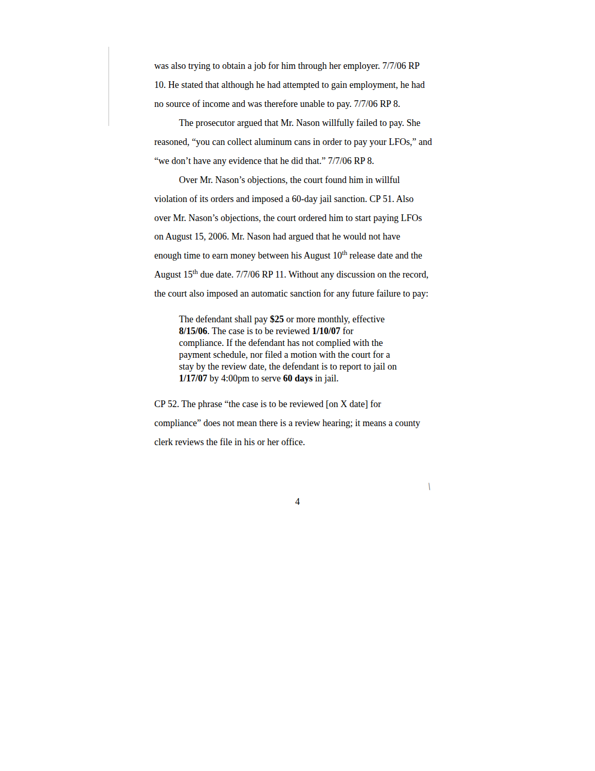was also trying to obtain a job for him through her employer. 7/7/06 RP
10. He stated that although he had attempted to gain employment, he had
no source of income and was therefore unable to pay. 7/7/06 RP 8.
The prosecutor argued that Mr. Nason willfully failed to pay. She
reasoned, “you can collect aluminum cans in order to pay your LFOs,” and
“we don’t have any evidence that he did that.” 7/7/06 RP 8.
Over Mr. Nason’s objections, the court found him in willful
violation of its orders and imposed a 60-day jail sanction. CP 51. Also
over Mr. Nason’s objections, the court ordered him to start paying LFOs
on August 15, 2006. Mr. Nason had argued that he would not have
enough time to earn money between his August 10th release date and the
August 15th due date. 7/7/06 RP 11. Without any discussion on the record,
the court also imposed an automatic sanction for any future failure to pay:
The defendant shall pay $25 or more monthly, effective
8/15/06. The case is to be reviewed 1/10/07 for
compliance. If the defendant has not complied with the
payment schedule, nor filed a motion with the court for a
stay by the review date, the defendant is to report to jail on
1/17/07 by 4:00pm to serve 60 days in jail.
CP 52. The phrase “the case is to be reviewed [on X date] for
compliance” does not mean there is a review hearing; it means a county
clerk reviews the file in his or her office.
\
4